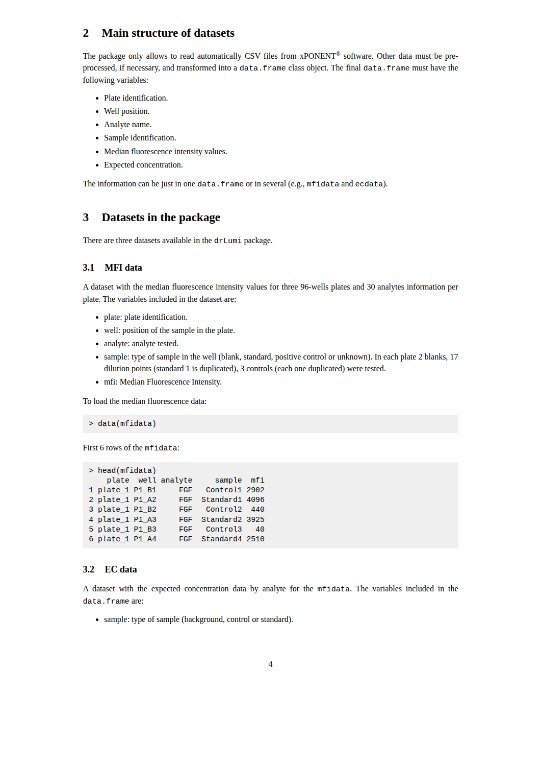2 Main structure of datasets
The package only allows to read automatically CSV files from xPONENT® software. Other data must be pre-processed, if necessary, and transformed into a data.frame class object. The final data.frame must have the following variables:
Plate identification.
Well position.
Analyte name.
Sample identification.
Median fluorescence intensity values.
Expected concentration.
The information can be just in one data.frame or in several (e.g., mfidata and ecdata).
3 Datasets in the package
There are three datasets available in the drLumi package.
3.1 MFI data
A dataset with the median fluorescence intensity values for three 96-wells plates and 30 analytes information per plate. The variables included in the dataset are:
plate: plate identification.
well: position of the sample in the plate.
analyte: analyte tested.
sample: type of sample in the well (blank, standard, positive control or unknown). In each plate 2 blanks, 17 dilution points (standard 1 is duplicated), 3 controls (each one duplicated) were tested.
mfi: Median Fluorescence Intensity.
To load the median fluorescence data:
> data(mfidata)
First 6 rows of the mfidata:
> head(mfidata)
    plate  well analyte     sample  mfi
1 plate_1 P1_B1     FGF   Control1 2902
2 plate_1 P1_A2     FGF  Standard1 4096
3 plate_1 P1_B2     FGF   Control2  440
4 plate_1 P1_A3     FGF  Standard2 3925
5 plate_1 P1_B3     FGF   Control3   40
6 plate_1 P1_A4     FGF  Standard4 2510
3.2 EC data
A dataset with the expected concentration data by analyte for the mfidata. The variables included in the data.frame are:
sample: type of sample (background, control or standard).
4